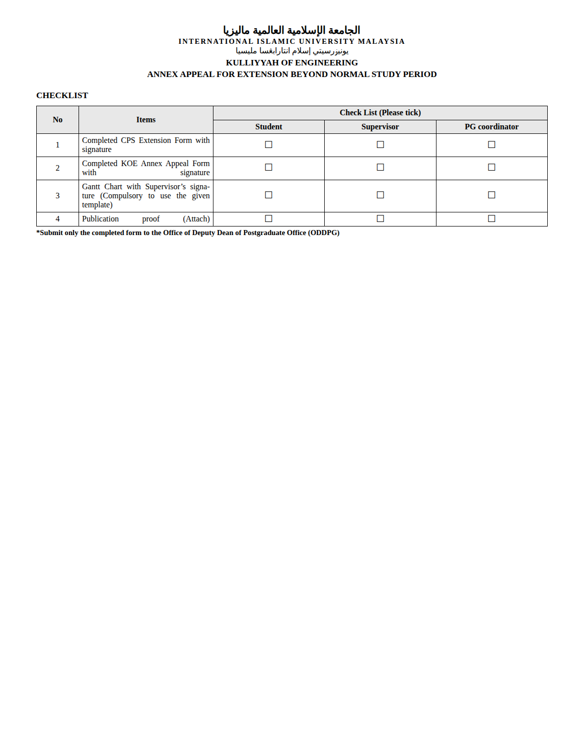الجامعة الإسلامية العالمية ماليزيا
INTERNATIONAL ISLAMIC UNIVERSITY MALAYSIA
يونيۏرسيتي إسلام انتارابڠسا ملیسیا
KULLIYYAH OF ENGINEERING
ANNEX APPEAL FOR EXTENSION BEYOND NORMAL STUDY PERIOD
CHECKLIST
| No | Items | Check List (Please tick) |
| --- | --- | --- |
| Student | Supervisor | PG coordinator |
| 1 | Completed CPS Extension Form with signature | ☐ | ☐ | ☐ |
| 2 | Completed KOE Annex Appeal Form with signature | ☐ | ☐ | ☐ |
| 3 | Gantt Chart with Supervisor’s signature (Compulsory to use the given template) | ☐ | ☐ | ☐ |
| 4 | Publication proof (Attach) | ☐ | ☐ | ☐ |
*Submit only the completed form to the Office of Deputy Dean of Postgraduate Office (ODDPG)